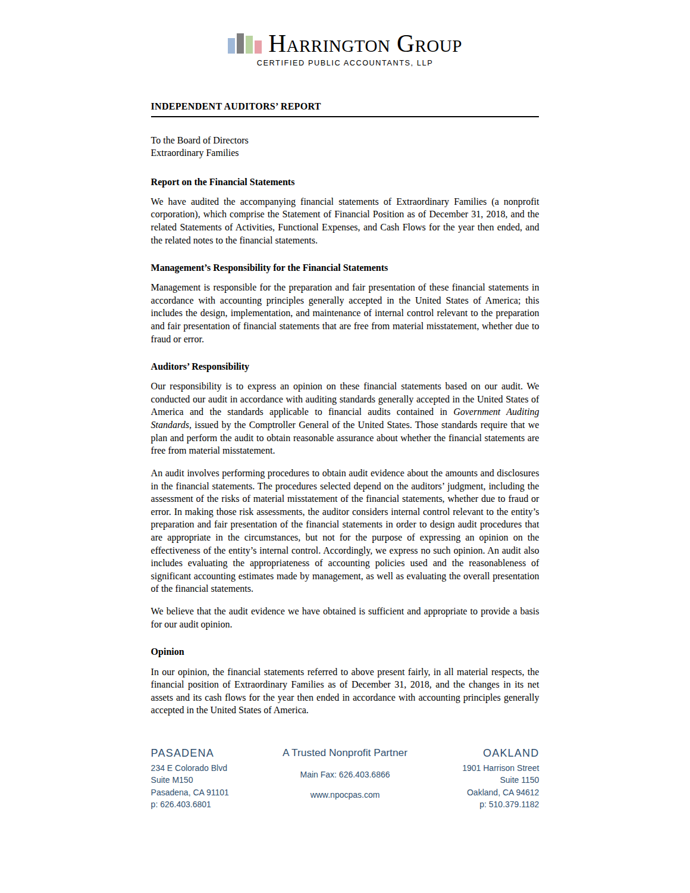Harrington Group
CERTIFIED PUBLIC ACCOUNTANTS, LLP
INDEPENDENT AUDITORS’ REPORT
To the Board of Directors
Extraordinary Families
Report on the Financial Statements
We have audited the accompanying financial statements of Extraordinary Families (a nonprofit corporation), which comprise the Statement of Financial Position as of December 31, 2018, and the related Statements of Activities, Functional Expenses, and Cash Flows for the year then ended, and the related notes to the financial statements.
Management’s Responsibility for the Financial Statements
Management is responsible for the preparation and fair presentation of these financial statements in accordance with accounting principles generally accepted in the United States of America; this includes the design, implementation, and maintenance of internal control relevant to the preparation and fair presentation of financial statements that are free from material misstatement, whether due to fraud or error.
Auditors’ Responsibility
Our responsibility is to express an opinion on these financial statements based on our audit. We conducted our audit in accordance with auditing standards generally accepted in the United States of America and the standards applicable to financial audits contained in Government Auditing Standards, issued by the Comptroller General of the United States. Those standards require that we plan and perform the audit to obtain reasonable assurance about whether the financial statements are free from material misstatement.
An audit involves performing procedures to obtain audit evidence about the amounts and disclosures in the financial statements. The procedures selected depend on the auditors’ judgment, including the assessment of the risks of material misstatement of the financial statements, whether due to fraud or error. In making those risk assessments, the auditor considers internal control relevant to the entity’s preparation and fair presentation of the financial statements in order to design audit procedures that are appropriate in the circumstances, but not for the purpose of expressing an opinion on the effectiveness of the entity’s internal control. Accordingly, we express no such opinion. An audit also includes evaluating the appropriateness of accounting policies used and the reasonableness of significant accounting estimates made by management, as well as evaluating the overall presentation of the financial statements.
We believe that the audit evidence we have obtained is sufficient and appropriate to provide a basis for our audit opinion.
Opinion
In our opinion, the financial statements referred to above present fairly, in all material respects, the financial position of Extraordinary Families as of December 31, 2018, and the changes in its net assets and its cash flows for the year then ended in accordance with accounting principles generally accepted in the United States of America.
PASADENA
234 E Colorado Blvd
Suite M150
Pasadena, CA 91101
p: 626.403.6801
A Trusted Nonprofit Partner
Main Fax: 626.403.6866
www.npocpas.com
OAKLAND
1901 Harrison Street
Suite 1150
Oakland, CA 94612
p: 510.379.1182